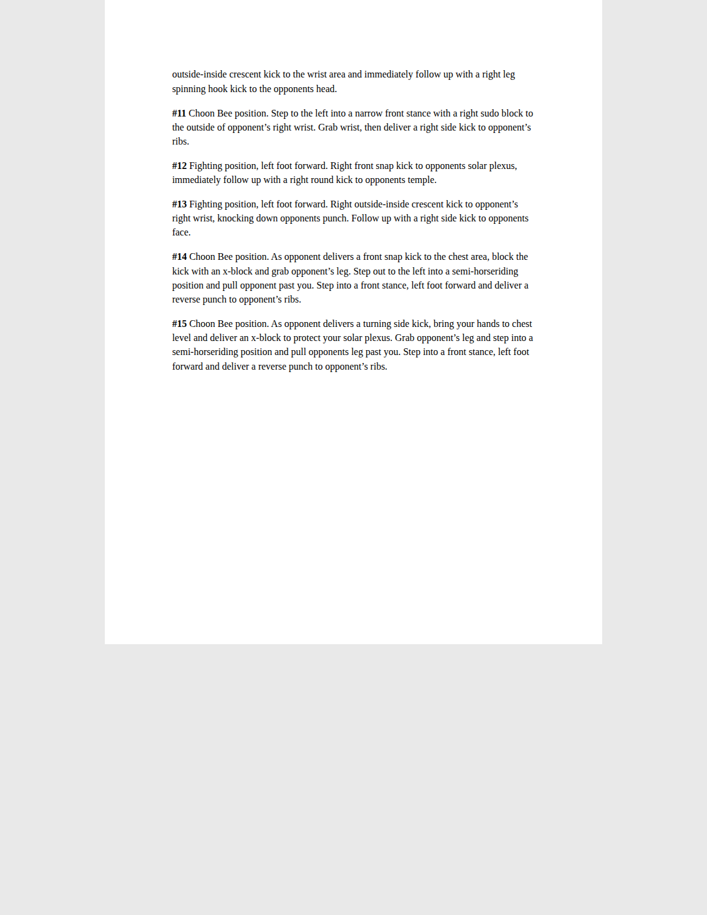outside-inside crescent kick to the wrist area and immediately follow up with a right leg spinning hook kick to the opponents head.
#11 Choon Bee position. Step to the left into a narrow front stance with a right sudo block to the outside of opponent’s right wrist. Grab wrist, then deliver a right side kick to opponent’s ribs.
#12 Fighting position, left foot forward. Right front snap kick to opponents solar plexus, immediately follow up with a right round kick to opponents temple.
#13 Fighting position, left foot forward. Right outside-inside crescent kick to opponent’s right wrist, knocking down opponents punch. Follow up with a right side kick to opponents face.
#14 Choon Bee position. As opponent delivers a front snap kick to the chest area, block the kick with an x-block and grab opponent’s leg. Step out to the left into a semi-horseriding position and pull opponent past you. Step into a front stance, left foot forward and deliver a reverse punch to opponent’s ribs.
#15 Choon Bee position. As opponent delivers a turning side kick, bring your hands to chest level and deliver an x-block to protect your solar plexus. Grab opponent’s leg and step into a semi-horseriding position and pull opponents leg past you. Step into a front stance, left foot forward and deliver a reverse punch to opponent’s ribs.